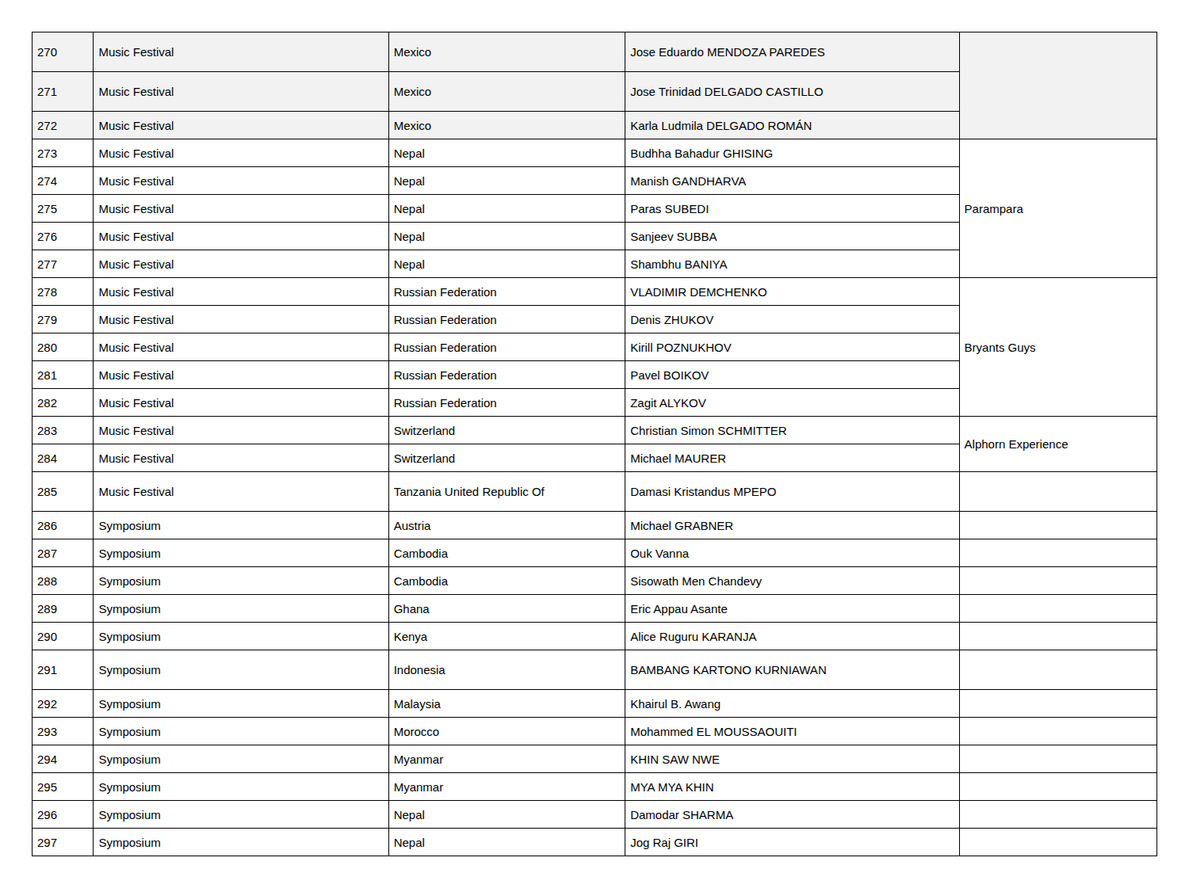| 270 | Music Festival | Mexico | Jose Eduardo MENDOZA PAREDES | |
| 271 | Music Festival | Mexico | Jose Trinidad DELGADO CASTILLO |
| 272 | Music Festival | Mexico | Karla Ludmila DELGADO ROMÁN |
| 273 | Music Festival | Nepal | Budhha Bahadur GHISING | Parampara |
| 274 | Music Festival | Nepal | Manish GANDHARVA |
| 275 | Music Festival | Nepal | Paras SUBEDI |
| 276 | Music Festival | Nepal | Sanjeev SUBBA |
| 277 | Music Festival | Nepal | Shambhu BANIYA |
| 278 | Music Festival | Russian Federation | VLADIMIR DEMCHENKO | Bryants Guys |
| 279 | Music Festival | Russian Federation | Denis ZHUKOV |
| 280 | Music Festival | Russian Federation | Kirill POZNUKHOV |
| 281 | Music Festival | Russian Federation | Pavel BOIKOV |
| 282 | Music Festival | Russian Federation | Zagit ALYKOV |
| 283 | Music Festival | Switzerland | Christian Simon SCHMITTER | Alphorn Experience |
| 284 | Music Festival | Switzerland | Michael MAURER |
| 285 | Music Festival | Tanzania United Republic Of | Damasi Kristandus MPEPO | |
| 286 | Symposium | Austria | Michael GRABNER | |
| 287 | Symposium | Cambodia | Ouk Vanna | |
| 288 | Symposium | Cambodia | Sisowath Men Chandevy | |
| 289 | Symposium | Ghana | Eric Appau Asante | |
| 290 | Symposium | Kenya | Alice Ruguru KARANJA | |
| 291 | Symposium | Indonesia | BAMBANG KARTONO KURNIAWAN | |
| 292 | Symposium | Malaysia | Khairul B. Awang | |
| 293 | Symposium | Morocco | Mohammed EL MOUSSAOUITI | |
| 294 | Symposium | Myanmar | KHIN SAW NWE | |
| 295 | Symposium | Myanmar | MYA MYA KHIN | |
| 296 | Symposium | Nepal | Damodar SHARMA | |
| 297 | Symposium | Nepal | Jog Raj GIRI | |